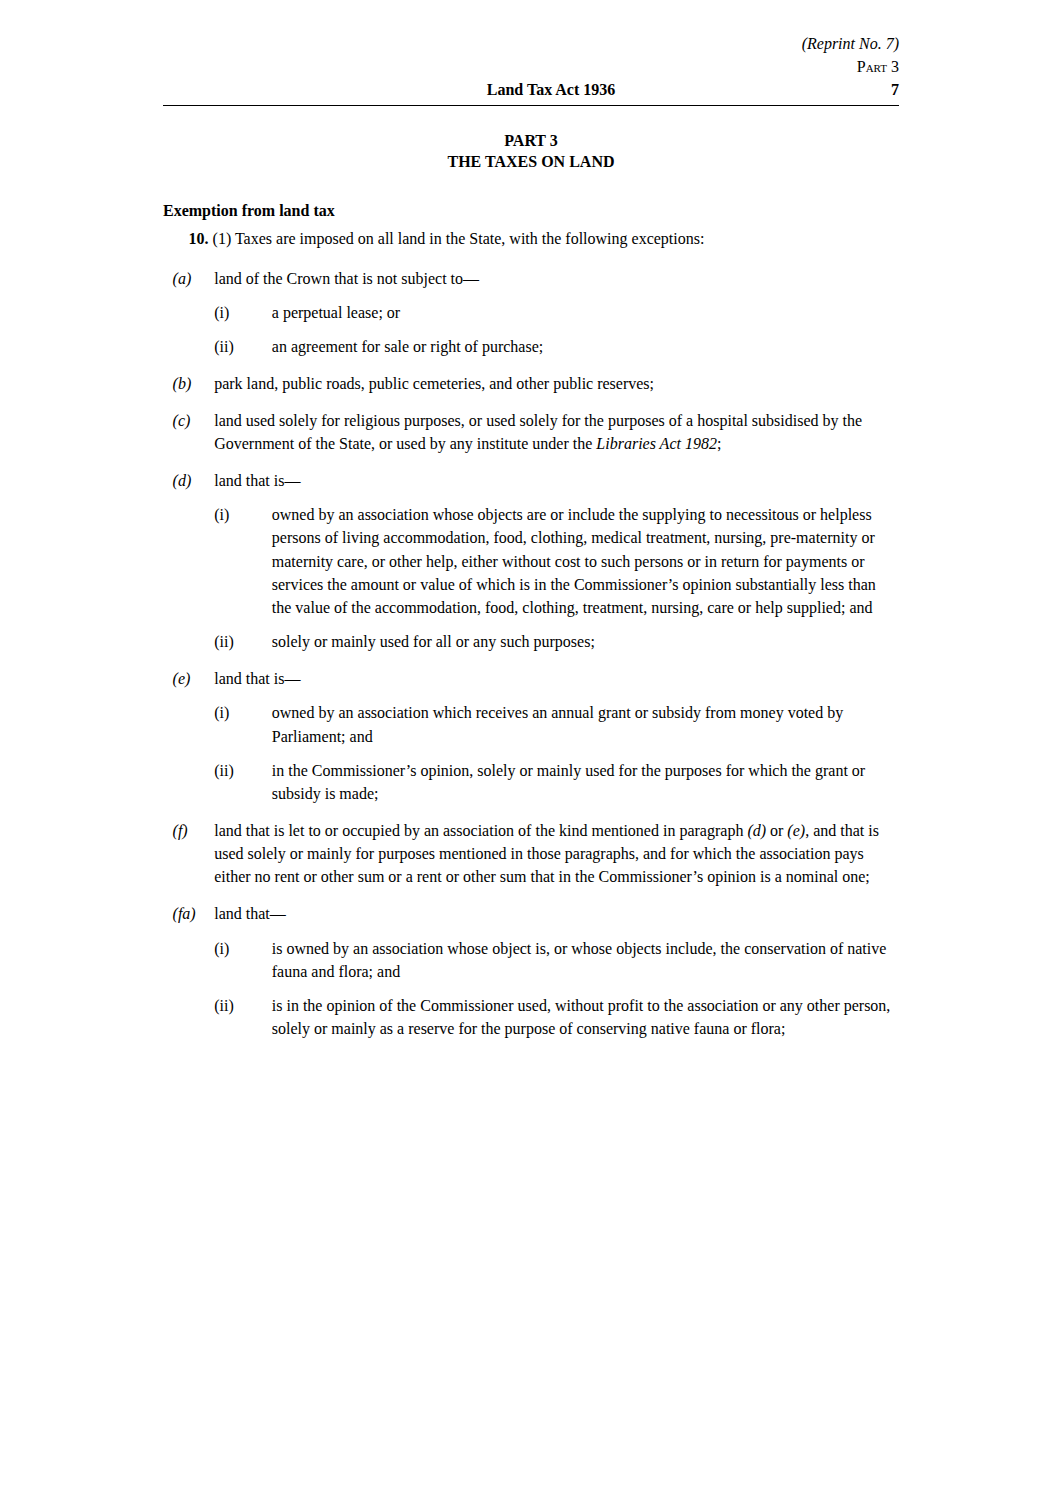(Reprint No. 7)
Part 3
Land Tax Act 1936
7
PART 3 THE TAXES ON LAND
Exemption from land tax
10. (1) Taxes are imposed on all land in the State, with the following exceptions:
(a)
land of the Crown that is not subject to—
(i) a perpetual lease; or
(ii) an agreement for sale or right of purchase;
(b)
park land, public roads, public cemeteries, and other public reserves;
(c)
land used solely for religious purposes, or used solely for the purposes of a hospital subsidised by the Government of the State, or used by any institute under the Libraries Act 1982;
(d)
land that is—
(i) owned by an association whose objects are or include the supplying to necessitous or helpless persons of living accommodation, food, clothing, medical treatment, nursing, pre-maternity or maternity care, or other help, either without cost to such persons or in return for payments or services the amount or value of which is in the Commissioner’s opinion substantially less than the value of the accommodation, food, clothing, treatment, nursing, care or help supplied; and
(ii) solely or mainly used for all or any such purposes;
(e)
land that is—
(i) owned by an association which receives an annual grant or subsidy from money voted by Parliament; and
(ii) in the Commissioner’s opinion, solely or mainly used for the purposes for which the grant or subsidy is made;
(f)
land that is let to or occupied by an association of the kind mentioned in paragraph (d) or (e), and that is used solely or mainly for purposes mentioned in those paragraphs, and for which the association pays either no rent or other sum or a rent or other sum that in the Commissioner’s opinion is a nominal one;
(fa)
land that—
(i) is owned by an association whose object is, or whose objects include, the conservation of native fauna and flora; and
(ii) is in the opinion of the Commissioner used, without profit to the association or any other person, solely or mainly as a reserve for the purpose of conserving native fauna or flora;